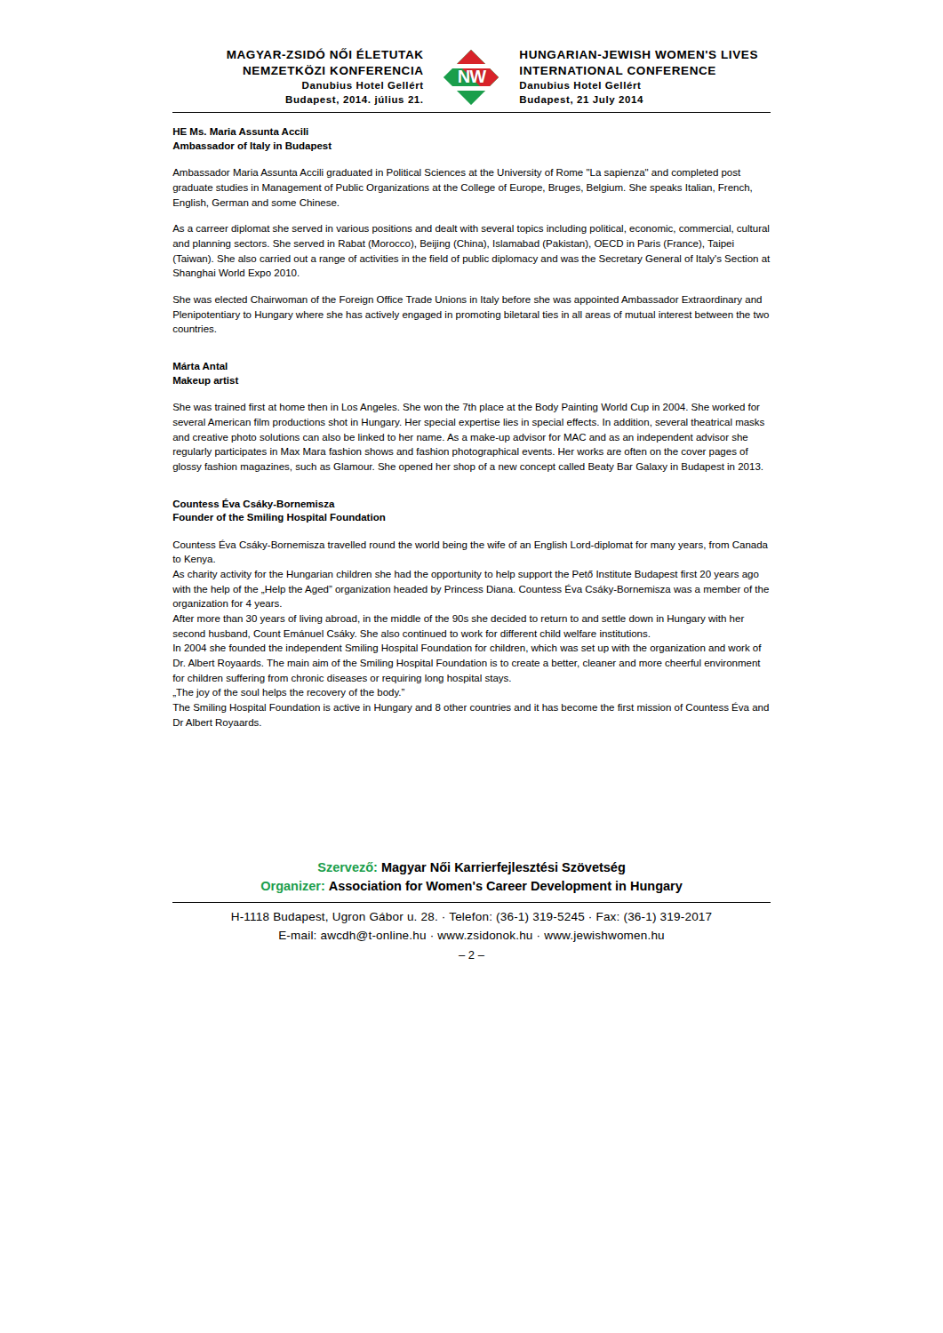| MAGYAR-ZSIDÓ NŐI ÉLETUTAK NEMZETKÖZI KONFERENCIA Danubius Hotel Gellért Budapest, 2014. július 21. | NW | HUNGARIAN-JEWISH WOMEN'S LIVES INTERNATIONAL CONFERENCE Danubius Hotel Gellért Budapest, 21 July 2014 |
HE Ms. Maria Assunta Accili Ambassador of Italy in Budapest
Ambassador Maria Assunta Accili graduated in Political Sciences at the University of Rome "La sapienza" and completed post graduate studies in Management of Public Organizations at the College of Europe, Bruges, Belgium. She speaks Italian, French, English, German and some Chinese.
As a carreer diplomat she served in various positions and dealt with several topics including political, economic, commercial, cultural and planning sectors. She served in Rabat (Morocco), Beijing (China), Islamabad (Pakistan), OECD in Paris (France), Taipei (Taiwan). She also carried out a range of activities in the field of public diplomacy and was the Secretary General of Italy's Section at Shanghai World Expo 2010.
She was elected Chairwoman of the Foreign Office Trade Unions in Italy before she was appointed Ambassador Extraordinary and Plenipotentiary to Hungary where she has actively engaged in promoting biletaral ties in all areas of mutual interest between the two countries.
Márta Antal Makeup artist
She was trained first at home then in Los Angeles. She won the 7th place at the Body Painting World Cup in 2004. She worked for several American film productions shot in Hungary. Her special expertise lies in special effects. In addition, several theatrical masks and creative photo solutions can also be linked to her name. As a make-up advisor for MAC and as an independent advisor she regularly participates in Max Mara fashion shows and fashion photographical events. Her works are often on the cover pages of glossy fashion magazines, such as Glamour. She opened her shop of a new concept called Beaty Bar Galaxy in Budapest in 2013.
Countess Éva Csáky-Bornemisza Founder of the Smiling Hospital Foundation
Countess Éva Csáky-Bornemisza travelled round the world being the wife of an English Lord-diplomat for many years, from Canada to Kenya.
As charity activity for the Hungarian children she had the opportunity to help support the Pető Institute Budapest first 20 years ago with the help of the „Help the Aged” organization headed by Princess Diana. Countess Éva Csáky-Bornemisza was a member of the organization for 4 years.
After more than 30 years of living abroad, in the middle of the 90s she decided to return to and settle down in Hungary with her second husband, Count Emánuel Csáky. She also continued to work for different child welfare institutions.
In 2004 she founded the independent Smiling Hospital Foundation for children, which was set up with the organization and work of Dr. Albert Royaards. The main aim of the Smiling Hospital Foundation is to create a better, cleaner and more cheerful environment for children suffering from chronic diseases or requiring long hospital stays.
„The joy of the soul helps the recovery of the body.”
The Smiling Hospital Foundation is active in Hungary and 8 other countries and it has become the first mission of Countess Éva and Dr Albert Royaards.
Szervező: Magyar Női Karrierfejlesztési Szövetség
Organizer: Association for Women's Career Development in Hungary
H-1118 Budapest, Ugron Gábor u. 28. · Telefon: (36-1) 319-5245 · Fax: (36-1) 319-2017
E-mail: awcdh@t-online.hu · www.zsidonok.hu · www.jewishwomen.hu
– 2 –